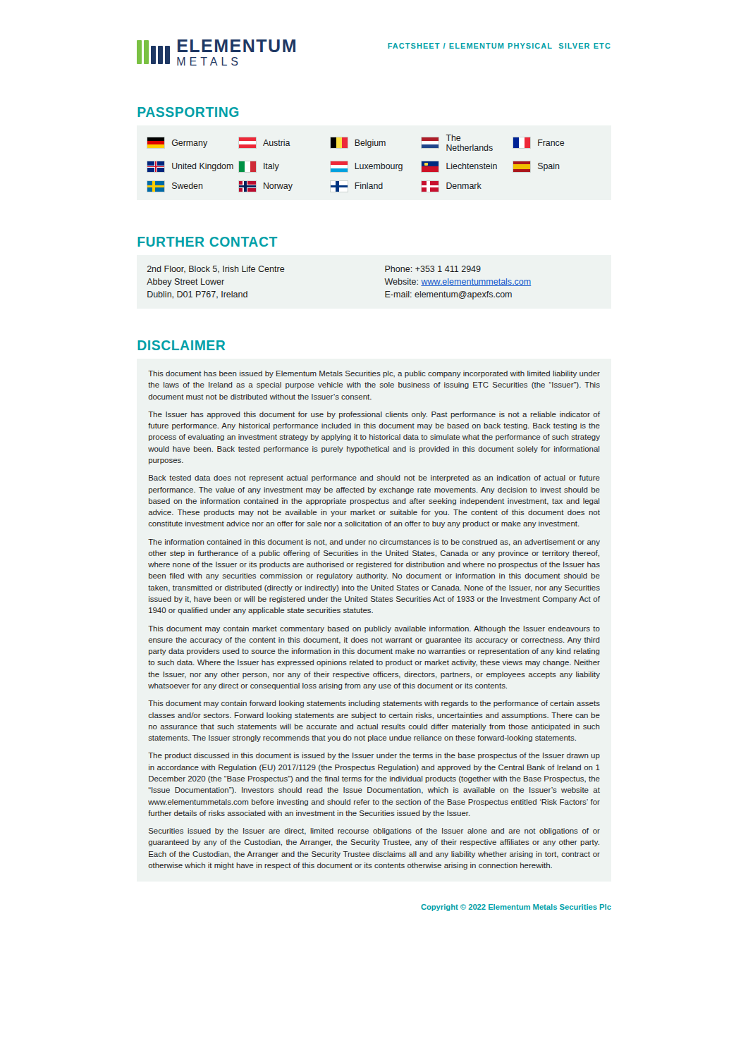ELEMENTUM
METALS
Factsheet / Elementum Physical Silver ETC
Passporting
Germany
Austria
Belgium
The Netherlands
France
United Kingdom
Italy
Luxembourg
Liechtenstein
Spain
Sweden
Norway
Finland
Denmark
Further Contact
2nd Floor, Block 5, Irish Life Centre
Abbey Street Lower
Dublin, D01 P767, Ireland
Phone: +353 1 411 2949
Website: www.elementummetals.com
E-mail: elementum@apexfs.com
Disclaimer
This document has been issued by Elementum Metals Securities plc, a public company incorporated with limited liability under the laws of the Ireland as a special purpose vehicle with the sole business of issuing ETC Securities (the “Issuer”). This document must not be distributed without the Issuer’s consent.
The Issuer has approved this document for use by professional clients only. Past performance is not a reliable indicator of future performance. Any historical performance included in this document may be based on back testing. Back testing is the process of evaluating an investment strategy by applying it to historical data to simulate what the performance of such strategy would have been. Back tested performance is purely hypothetical and is provided in this document solely for informational purposes.
Back tested data does not represent actual performance and should not be interpreted as an indication of actual or future performance. The value of any investment may be affected by exchange rate movements. Any decision to invest should be based on the information contained in the appropriate prospectus and after seeking independent investment, tax and legal advice. These products may not be available in your market or suitable for you. The content of this document does not constitute investment advice nor an offer for sale nor a solicitation of an offer to buy any product or make any investment.
The information contained in this document is not, and under no circumstances is to be construed as, an advertisement or any other step in furtherance of a public offering of Securities in the United States, Canada or any province or territory thereof, where none of the Issuer or its products are authorised or registered for distribution and where no prospectus of the Issuer has been filed with any securities commission or regulatory authority. No document or information in this document should be taken, transmitted or distributed (directly or indirectly) into the United States or Canada. None of the Issuer, nor any Securities issued by it, have been or will be registered under the United States Securities Act of 1933 or the Investment Company Act of 1940 or qualified under any applicable state securities statutes.
This document may contain market commentary based on publicly available information. Although the Issuer endeavours to ensure the accuracy of the content in this document, it does not warrant or guarantee its accuracy or correctness. Any third party data providers used to source the information in this document make no warranties or representation of any kind relating to such data. Where the Issuer has expressed opinions related to product or market activity, these views may change. Neither the Issuer, nor any other person, nor any of their respective officers, directors, partners, or employees accepts any liability whatsoever for any direct or consequential loss arising from any use of this document or its contents.
This document may contain forward looking statements including statements with regards to the performance of certain assets classes and/or sectors. Forward looking statements are subject to certain risks, uncertainties and assumptions. There can be no assurance that such statements will be accurate and actual results could differ materially from those anticipated in such statements. The Issuer strongly recommends that you do not place undue reliance on these forward-looking statements.
The product discussed in this document is issued by the Issuer under the terms in the base prospectus of the Issuer drawn up in accordance with Regulation (EU) 2017/1129 (the Prospectus Regulation) and approved by the Central Bank of Ireland on 1 December 2020 (the “Base Prospectus”) and the final terms for the individual products (together with the Base Prospectus, the “Issue Documentation”). Investors should read the Issue Documentation, which is available on the Issuer’s website at www.elementummetals.com before investing and should refer to the section of the Base Prospectus entitled ‘Risk Factors’ for further details of risks associated with an investment in the Securities issued by the Issuer.
Securities issued by the Issuer are direct, limited recourse obligations of the Issuer alone and are not obligations of or guaranteed by any of the Custodian, the Arranger, the Security Trustee, any of their respective affiliates or any other party. Each of the Custodian, the Arranger and the Security Trustee disclaims all and any liability whether arising in tort, contract or otherwise which it might have in respect of this document or its contents otherwise arising in connection herewith.
Copyright © 2022 Elementum Metals Securities Plc